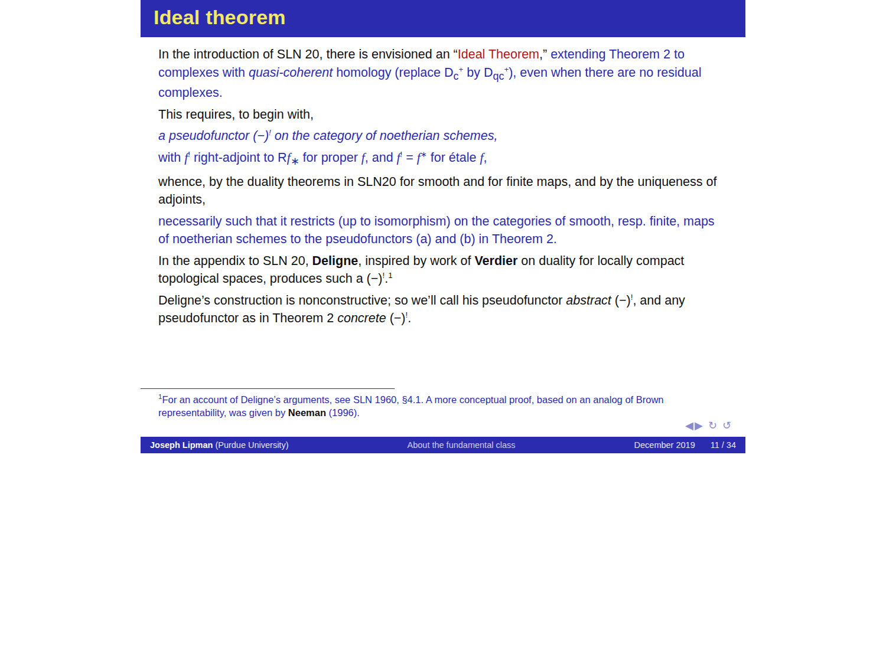Ideal theorem
In the introduction of SLN 20, there is envisioned an “Ideal Theorem,” extending Theorem 2 to complexes with quasi-coherent homology (replace Dc+ by Dqc+), even when there are no residual complexes.
This requires, to begin with,
a pseudofunctor (−)! on the category of noetherian schemes,
with f! right-adjoint to Rf∗ for proper f, and f! = f∗ for étale f,
whence, by the duality theorems in SLN20 for smooth and for finite maps, and by the uniqueness of adjoints,
necessarily such that it restricts (up to isomorphism) on the categories of smooth, resp. finite, maps of noetherian schemes to the pseudofunctors (a) and (b) in Theorem 2.
In the appendix to SLN 20, Deligne, inspired by work of Verdier on duality for locally compact topological spaces, produces such a (−)!.1
Deligne’s construction is nonconstructive; so we’ll call his pseudofunctor abstract (−)!, and any pseudofunctor as in Theorem 2 concrete (−)!.
1 For an account of Deligne’s arguments, see SLN 1960, §4.1. A more conceptual proof, based on an analog of Brown representability, was given by Neeman (1996).
◀▶ ↻ ↺
Joseph Lipman (Purdue University)
About the fundamental class
December 2019 11 / 34